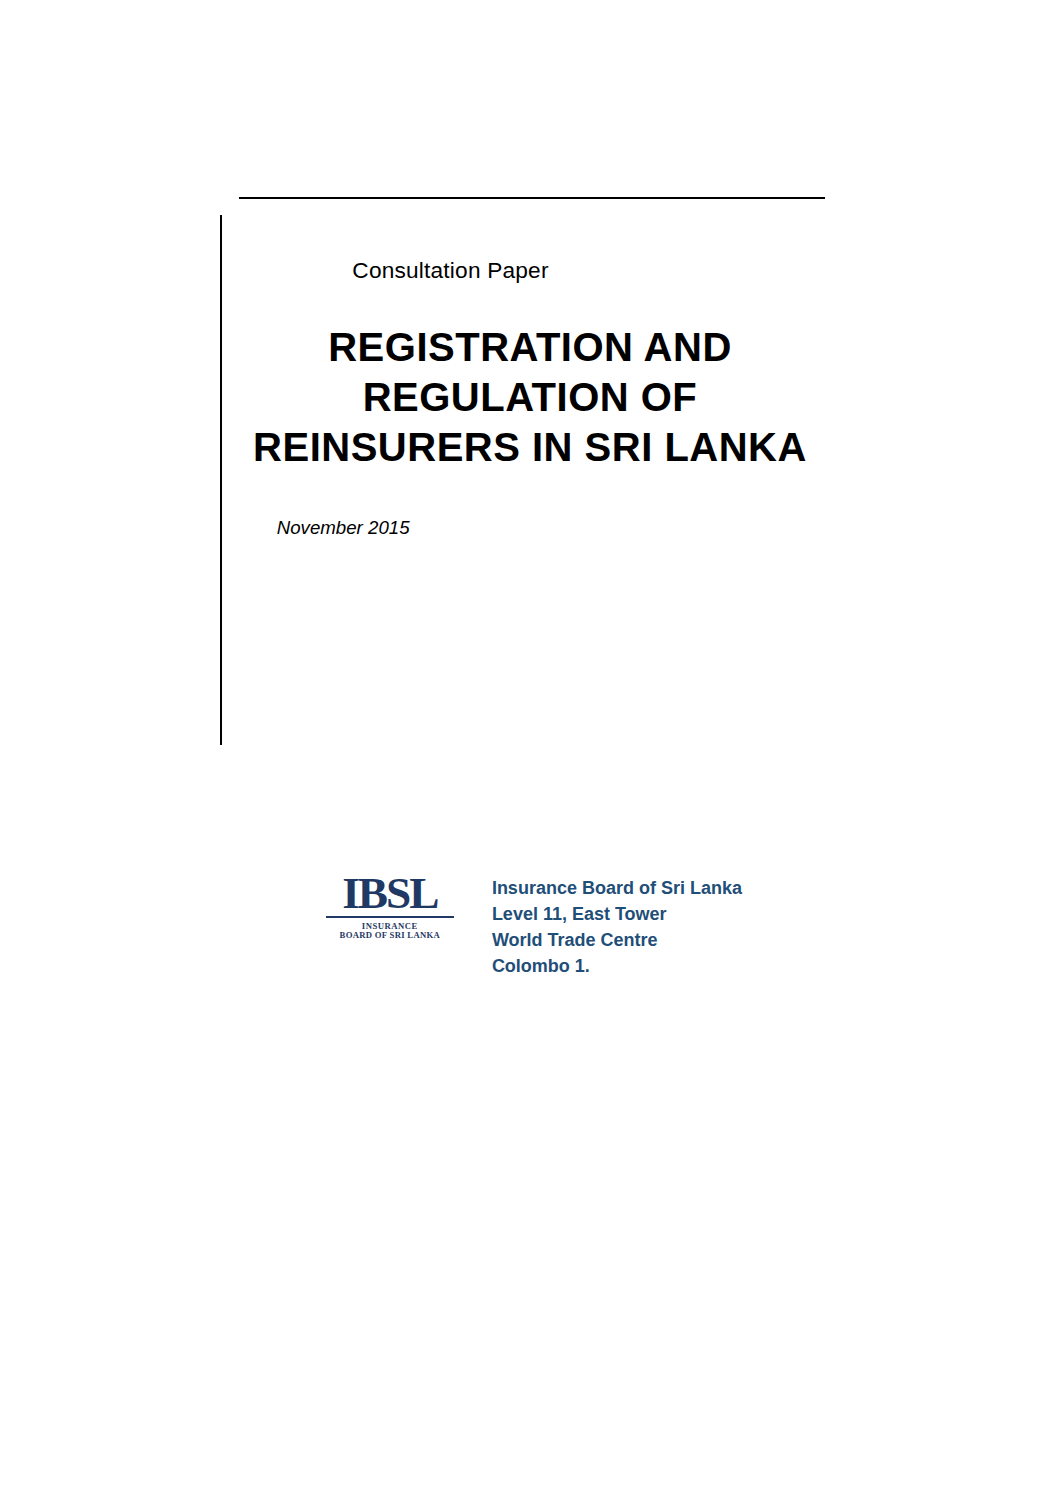Consultation Paper
REGISTRATION AND REGULATION OF REINSURERS IN SRI LANKA
November 2015
IBSL
INSURANCE
BOARD OF SRI LANKA
Insurance Board of Sri Lanka
Level 11, East Tower
World Trade Centre
Colombo 1.